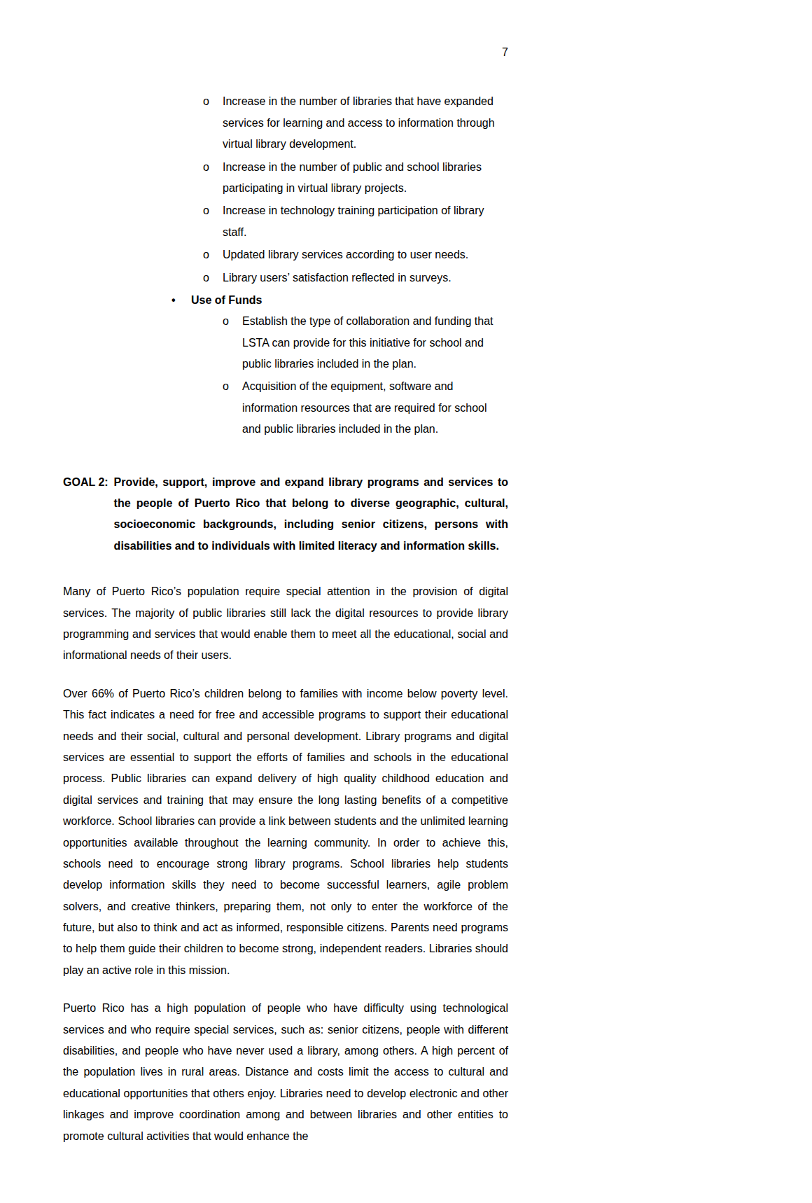7
Increase in the number of libraries that have expanded services for learning and access to information through virtual library development.
Increase in the number of public and school libraries participating in virtual library projects.
Increase in technology training participation of library staff.
Updated library services according to user needs.
Library users’ satisfaction reflected in surveys.
Use of Funds
Establish the type of collaboration and funding that LSTA can provide for this initiative for school and public libraries included in the plan.
Acquisition of the equipment, software and information resources that are required for school and public libraries included in the plan.
GOAL 2: Provide, support, improve and expand library programs and services to the people of Puerto Rico that belong to diverse geographic, cultural, socioeconomic backgrounds, including senior citizens, persons with disabilities and to individuals with limited literacy and information skills.
Many of Puerto Rico’s population require special attention in the provision of digital services. The majority of public libraries still lack the digital resources to provide library programming and services that would enable them to meet all the educational, social and informational needs of their users.
Over 66% of Puerto Rico’s children belong to families with income below poverty level. This fact indicates a need for free and accessible programs to support their educational needs and their social, cultural and personal development. Library programs and digital services are essential to support the efforts of families and schools in the educational process. Public libraries can expand delivery of high quality childhood education and digital services and training that may ensure the long lasting benefits of a competitive workforce. School libraries can provide a link between students and the unlimited learning opportunities available throughout the learning community. In order to achieve this, schools need to encourage strong library programs. School libraries help students develop information skills they need to become successful learners, agile problem solvers, and creative thinkers, preparing them, not only to enter the workforce of the future, but also to think and act as informed, responsible citizens. Parents need programs to help them guide their children to become strong, independent readers. Libraries should play an active role in this mission.
Puerto Rico has a high population of people who have difficulty using technological services and who require special services, such as: senior citizens, people with different disabilities, and people who have never used a library, among others. A high percent of the population lives in rural areas. Distance and costs limit the access to cultural and educational opportunities that others enjoy. Libraries need to develop electronic and other linkages and improve coordination among and between libraries and other entities to promote cultural activities that would enhance the